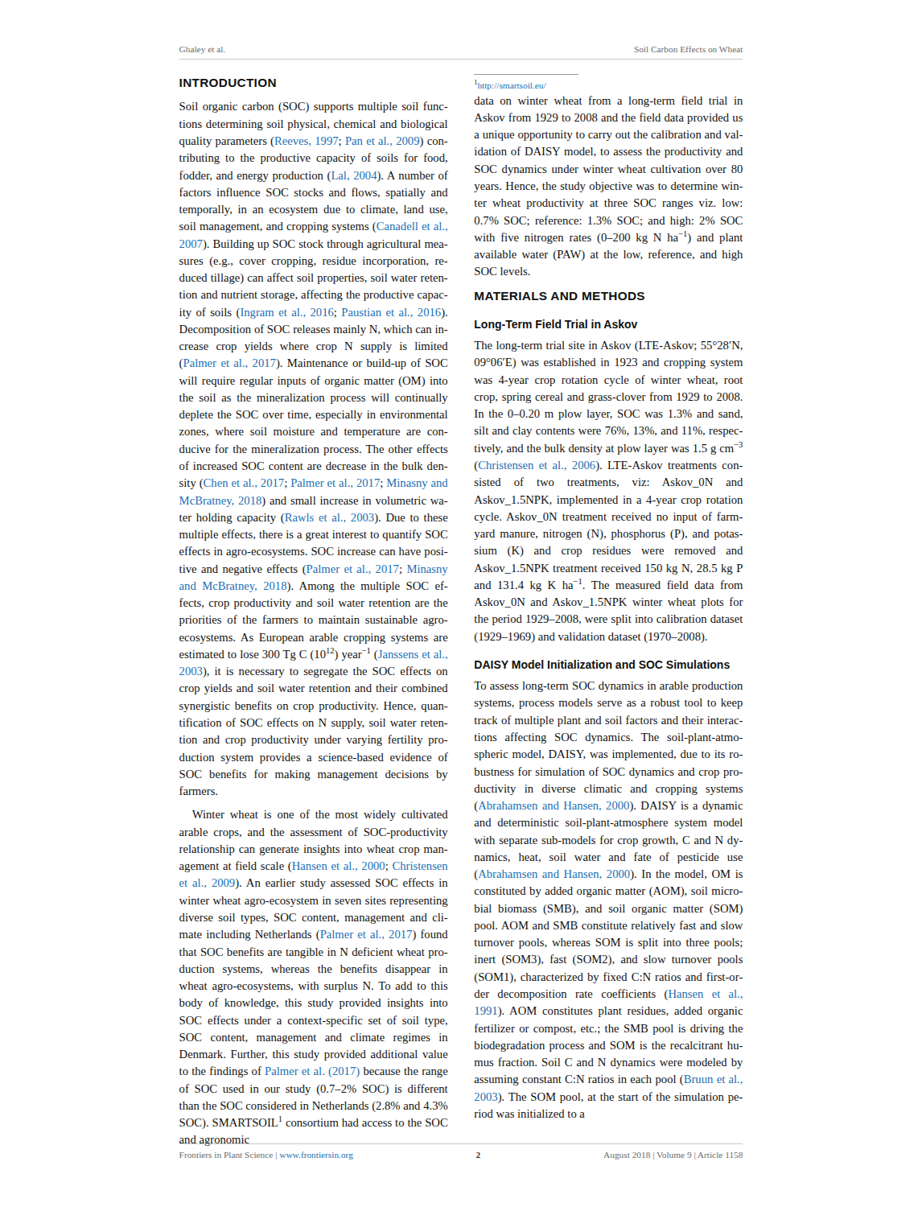Ghaley et al. Soil Carbon Effects on Wheat
INTRODUCTION
Soil organic carbon (SOC) supports multiple soil functions determining soil physical, chemical and biological quality parameters (Reeves, 1997; Pan et al., 2009) contributing to the productive capacity of soils for food, fodder, and energy production (Lal, 2004). A number of factors influence SOC stocks and flows, spatially and temporally, in an ecosystem due to climate, land use, soil management, and cropping systems (Canadell et al., 2007). Building up SOC stock through agricultural measures (e.g., cover cropping, residue incorporation, reduced tillage) can affect soil properties, soil water retention and nutrient storage, affecting the productive capacity of soils (Ingram et al., 2016; Paustian et al., 2016). Decomposition of SOC releases mainly N, which can increase crop yields where crop N supply is limited (Palmer et al., 2017). Maintenance or build-up of SOC will require regular inputs of organic matter (OM) into the soil as the mineralization process will continually deplete the SOC over time, especially in environmental zones, where soil moisture and temperature are conducive for the mineralization process. The other effects of increased SOC content are decrease in the bulk density (Chen et al., 2017; Palmer et al., 2017; Minasny and McBratney, 2018) and small increase in volumetric water holding capacity (Rawls et al., 2003). Due to these multiple effects, there is a great interest to quantify SOC effects in agro-ecosystems. SOC increase can have positive and negative effects (Palmer et al., 2017; Minasny and McBratney, 2018). Among the multiple SOC effects, crop productivity and soil water retention are the priorities of the farmers to maintain sustainable agro-ecosystems. As European arable cropping systems are estimated to lose 300 Tg C (1012) year−1 (Janssens et al., 2003), it is necessary to segregate the SOC effects on crop yields and soil water retention and their combined synergistic benefits on crop productivity. Hence, quantification of SOC effects on N supply, soil water retention and crop productivity under varying fertility production system provides a science-based evidence of SOC benefits for making management decisions by farmers.
Winter wheat is one of the most widely cultivated arable crops, and the assessment of SOC-productivity relationship can generate insights into wheat crop management at field scale (Hansen et al., 2000; Christensen et al., 2009). An earlier study assessed SOC effects in winter wheat agro-ecosystem in seven sites representing diverse soil types, SOC content, management and climate including Netherlands (Palmer et al., 2017) found that SOC benefits are tangible in N deficient wheat production systems, whereas the benefits disappear in wheat agro-ecosystems, with surplus N. To add to this body of knowledge, this study provided insights into SOC effects under a context-specific set of soil type, SOC content, management and climate regimes in Denmark. Further, this study provided additional value to the findings of Palmer et al. (2017) because the range of SOC used in our study (0.7–2% SOC) is different than the SOC considered in Netherlands (2.8% and 4.3% SOC). SMARTSOIL1 consortium had access to the SOC and agronomic
1http://smartsoil.eu/
data on winter wheat from a long-term field trial in Askov from 1929 to 2008 and the field data provided us a unique opportunity to carry out the calibration and validation of DAISY model, to assess the productivity and SOC dynamics under winter wheat cultivation over 80 years. Hence, the study objective was to determine winter wheat productivity at three SOC ranges viz. low: 0.7% SOC; reference: 1.3% SOC; and high: 2% SOC with five nitrogen rates (0–200 kg N ha−1) and plant available water (PAW) at the low, reference, and high SOC levels.
MATERIALS AND METHODS
Long-Term Field Trial in Askov
The long-term trial site in Askov (LTE-Askov; 55°28′N, 09°06′E) was established in 1923 and cropping system was 4-year crop rotation cycle of winter wheat, root crop, spring cereal and grass-clover from 1929 to 2008. In the 0–0.20 m plow layer, SOC was 1.3% and sand, silt and clay contents were 76%, 13%, and 11%, respectively, and the bulk density at plow layer was 1.5 g cm−3 (Christensen et al., 2006). LTE-Askov treatments consisted of two treatments, viz: Askov_0N and Askov_1.5NPK, implemented in a 4-year crop rotation cycle. Askov_0N treatment received no input of farmyard manure, nitrogen (N), phosphorus (P), and potassium (K) and crop residues were removed and Askov_1.5NPK treatment received 150 kg N, 28.5 kg P and 131.4 kg K ha−1. The measured field data from Askov_0N and Askov_1.5NPK winter wheat plots for the period 1929–2008, were split into calibration dataset (1929–1969) and validation dataset (1970–2008).
DAISY Model Initialization and SOC Simulations
To assess long-term SOC dynamics in arable production systems, process models serve as a robust tool to keep track of multiple plant and soil factors and their interactions affecting SOC dynamics. The soil-plant-atmospheric model, DAISY, was implemented, due to its robustness for simulation of SOC dynamics and crop productivity in diverse climatic and cropping systems (Abrahamsen and Hansen, 2000). DAISY is a dynamic and deterministic soil-plant-atmosphere system model with separate sub-models for crop growth, C and N dynamics, heat, soil water and fate of pesticide use (Abrahamsen and Hansen, 2000). In the model, OM is constituted by added organic matter (AOM), soil microbial biomass (SMB), and soil organic matter (SOM) pool. AOM and SMB constitute relatively fast and slow turnover pools, whereas SOM is split into three pools; inert (SOM3), fast (SOM2), and slow turnover pools (SOM1), characterized by fixed C:N ratios and first-order decomposition rate coefficients (Hansen et al., 1991). AOM constitutes plant residues, added organic fertilizer or compost, etc.; the SMB pool is driving the biodegradation process and SOM is the recalcitrant humus fraction. Soil C and N dynamics were modeled by assuming constant C:N ratios in each pool (Bruun et al., 2003). The SOM pool, at the start of the simulation period was initialized to a
Frontiers in Plant Science | www.frontiersin.org 2 August 2018 | Volume 9 | Article 1158